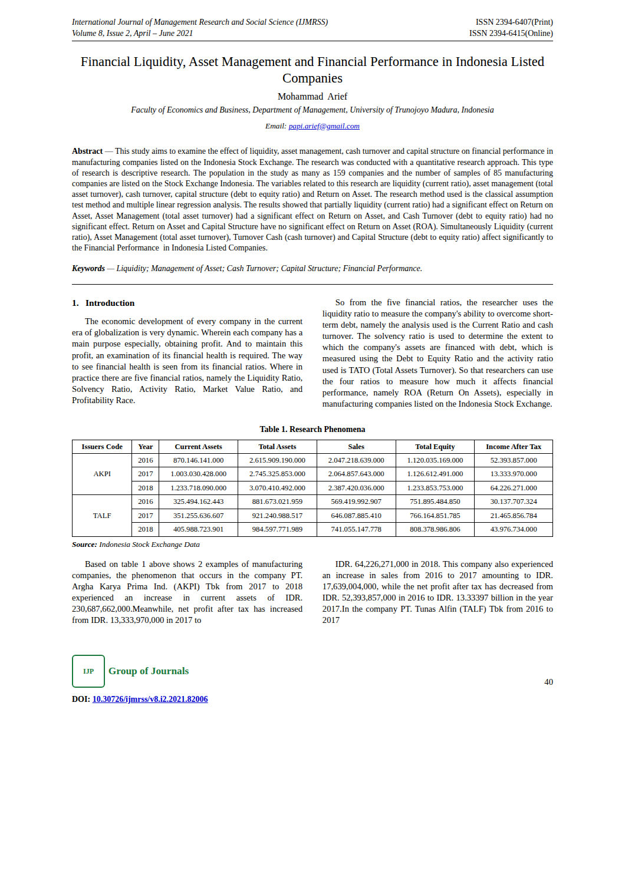International Journal of Management Research and Social Science (IJMRSS)
Volume 8, Issue 2, April – June 2021
ISSN 2394-6407(Print)
ISSN 2394-6415(Online)
Financial Liquidity, Asset Management and Financial Performance in Indonesia Listed Companies
Mohammad Arief
Faculty of Economics and Business, Department of Management, University of Trunojoyo Madura, Indonesia
Email: papi.arief@gmail.com
Abstract — This study aims to examine the effect of liquidity, asset management, cash turnover and capital structure on financial performance in manufacturing companies listed on the Indonesia Stock Exchange. The research was conducted with a quantitative research approach. This type of research is descriptive research. The population in the study as many as 159 companies and the number of samples of 85 manufacturing companies are listed on the Stock Exchange Indonesia. The variables related to this research are liquidity (current ratio), asset management (total asset turnover), cash turnover, capital structure (debt to equity ratio) and Return on Asset. The research method used is the classical assumption test method and multiple linear regression analysis. The results showed that partially liquidity (current ratio) had a significant effect on Return on Asset, Asset Management (total asset turnover) had a significant effect on Return on Asset, and Cash Turnover (debt to equity ratio) had no significant effect. Return on Asset and Capital Structure have no significant effect on Return on Asset (ROA). Simultaneously Liquidity (current ratio), Asset Management (total asset turnover), Turnover Cash (cash turnover) and Capital Structure (debt to equity ratio) affect significantly to the Financial Performance in Indonesia Listed Companies.
Keywords — Liquidity; Management of Asset; Cash Turnover; Capital Structure; Financial Performance.
1. Introduction
The economic development of every company in the current era of globalization is very dynamic. Wherein each company has a main purpose especially, obtaining profit. And to maintain this profit, an examination of its financial health is required. The way to see financial health is seen from its financial ratios. Where in practice there are five financial ratios, namely the Liquidity Ratio, Solvency Ratio, Activity Ratio, Market Value Ratio, and Profitability Race.
So from the five financial ratios, the researcher uses the liquidity ratio to measure the company's ability to overcome short-term debt, namely the analysis used is the Current Ratio and cash turnover. The solvency ratio is used to determine the extent to which the company's assets are financed with debt, which is measured using the Debt to Equity Ratio and the activity ratio used is TATO (Total Assets Turnover). So that researchers can use the four ratios to measure how much it affects financial performance, namely ROA (Return On Assets), especially in manufacturing companies listed on the Indonesia Stock Exchange.
Table 1. Research Phenomena
| Issuers Code | Year | Current Assets | Total Assets | Sales | Total Equity | Income After Tax |
| --- | --- | --- | --- | --- | --- | --- |
| AKPI | 2016 | 870.146.141.000 | 2.615.909.190.000 | 2.047.218.639.000 | 1.120.035.169.000 | 52.393.857.000 |
| 2017 | 1.003.030.428.000 | 2.745.325.853.000 | 2.064.857.643.000 | 1.126.612.491.000 | 13.333.970.000 |
| 2018 | 1.233.718.090.000 | 3.070.410.492.000 | 2.387.420.036.000 | 1.233.853.753.000 | 64.226.271.000 |
| TALF | 2016 | 325.494.162.443 | 881.673.021.959 | 569.419.992.907 | 751.895.484.850 | 30.137.707.324 |
| 2017 | 351.255.636.607 | 921.240.988.517 | 646.087.885.410 | 766.164.851.785 | 21.465.856.784 |
| 2018 | 405.988.723.901 | 984.597.771.989 | 741.055.147.778 | 808.378.986.806 | 43.976.734.000 |
Source: Indonesia Stock Exchange Data
Based on table 1 above shows 2 examples of manufacturing companies, the phenomenon that occurs in the company PT. Argha Karya Prima Ind. (AKPI) Tbk from 2017 to 2018 experienced an increase in current assets of IDR. 230,687,662,000.Meanwhile, net profit after tax has increased from IDR. 13,333,970,000 in 2017 to
IDR. 64,226,271,000 in 2018. This company also experienced an increase in sales from 2016 to 2017 amounting to IDR. 17,639,004,000, while the net profit after tax has decreased from IDR. 52,393,857,000 in 2016 to IDR. 13.33397 billion in the year 2017.In the company PT. Tunas Alfin (TALF) Tbk from 2016 to 2017
IJP
Group of Journals
40
DOI: 10.30726/ijmrss/v8.i2.2021.82006